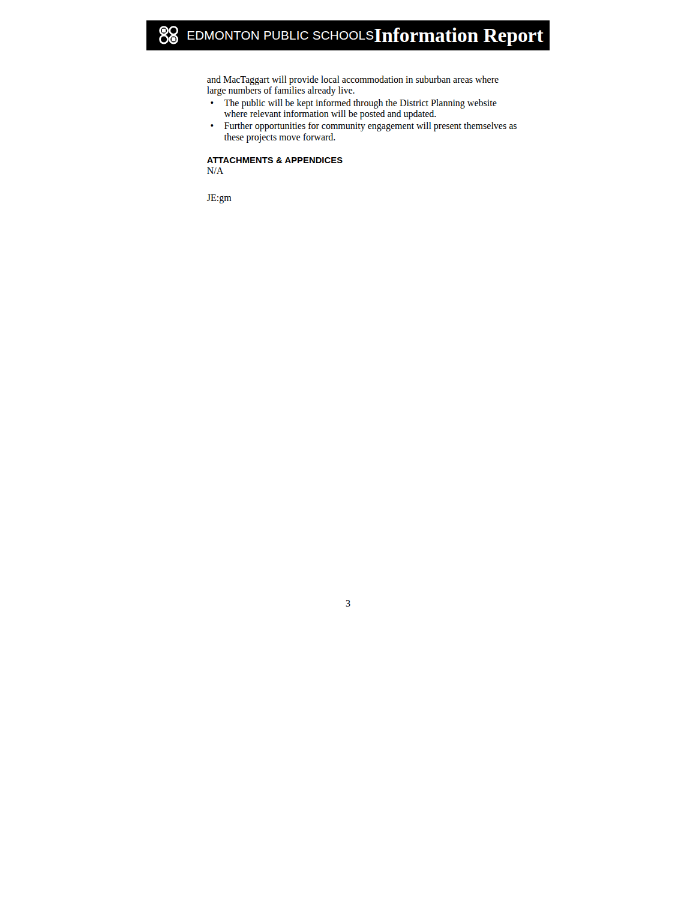EDMONTON PUBLIC SCHOOLS
Information Report
and MacTaggart will provide local accommodation in suburban areas where large numbers of families already live.
The public will be kept informed through the District Planning website where relevant information will be posted and updated.
Further opportunities for community engagement will present themselves as these projects move forward.
ATTACHMENTS & APPENDICES
N/A
JE:gm
3